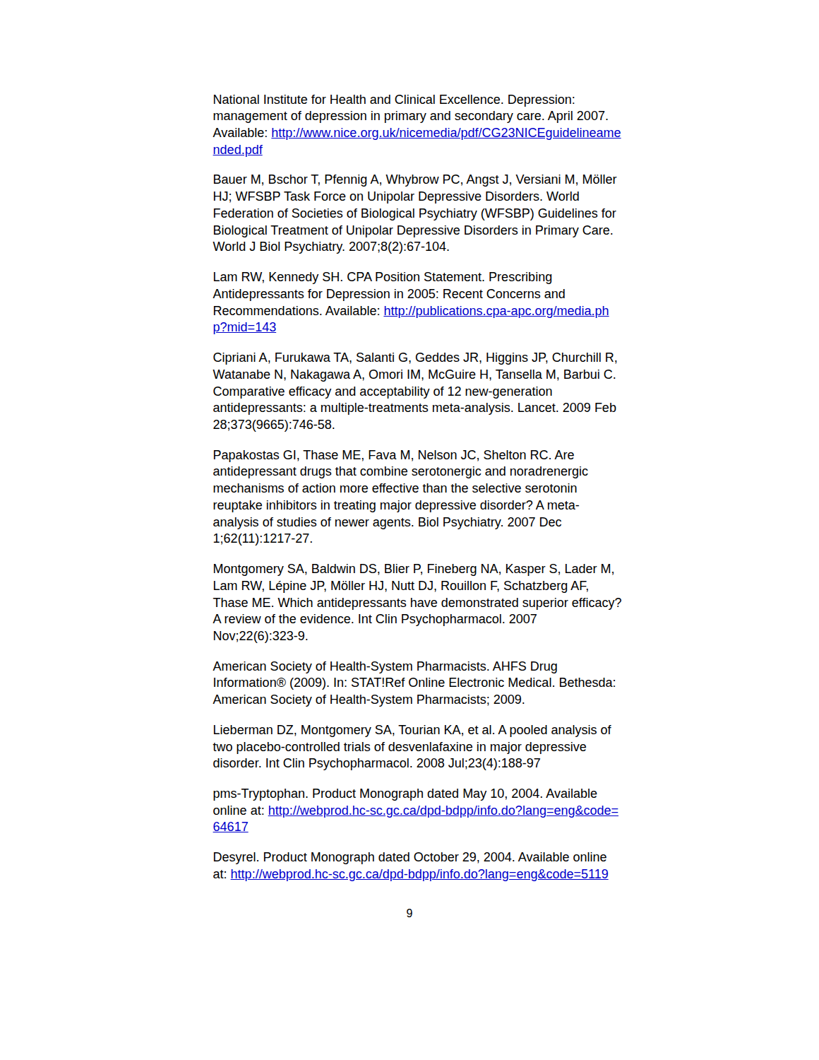National Institute for Health and Clinical Excellence. Depression: management of depression in primary and secondary care. April 2007. Available: http://www.nice.org.uk/nicemedia/pdf/CG23NICEguidelineamended.pdf
Bauer M, Bschor T, Pfennig A, Whybrow PC, Angst J, Versiani M, Möller HJ; WFSBP Task Force on Unipolar Depressive Disorders. World Federation of Societies of Biological Psychiatry (WFSBP) Guidelines for Biological Treatment of Unipolar Depressive Disorders in Primary Care. World J Biol Psychiatry. 2007;8(2):67-104.
Lam RW, Kennedy SH. CPA Position Statement. Prescribing Antidepressants for Depression in 2005: Recent Concerns and Recommendations. Available: http://publications.cpa-apc.org/media.php?mid=143
Cipriani A, Furukawa TA, Salanti G, Geddes JR, Higgins JP, Churchill R, Watanabe N, Nakagawa A, Omori IM, McGuire H, Tansella M, Barbui C. Comparative efficacy and acceptability of 12 new-generation antidepressants: a multiple-treatments meta-analysis. Lancet. 2009 Feb 28;373(9665):746-58.
Papakostas GI, Thase ME, Fava M, Nelson JC, Shelton RC. Are antidepressant drugs that combine serotonergic and noradrenergic mechanisms of action more effective than the selective serotonin reuptake inhibitors in treating major depressive disorder? A meta-analysis of studies of newer agents. Biol Psychiatry. 2007 Dec 1;62(11):1217-27.
Montgomery SA, Baldwin DS, Blier P, Fineberg NA, Kasper S, Lader M, Lam RW, Lépine JP, Möller HJ, Nutt DJ, Rouillon F, Schatzberg AF, Thase ME. Which antidepressants have demonstrated superior efficacy? A review of the evidence. Int Clin Psychopharmacol. 2007 Nov;22(6):323-9.
American Society of Health-System Pharmacists. AHFS Drug Information® (2009). In: STAT!Ref Online Electronic Medical. Bethesda: American Society of Health-System Pharmacists; 2009.
Lieberman DZ, Montgomery SA, Tourian KA, et al. A pooled analysis of two placebo-controlled trials of desvenlafaxine in major depressive disorder. Int Clin Psychopharmacol. 2008 Jul;23(4):188-97
pms-Tryptophan. Product Monograph dated May 10, 2004. Available online at: http://webprod.hc-sc.gc.ca/dpd-bdpp/info.do?lang=eng&code=64617
Desyrel. Product Monograph dated October 29, 2004. Available online at: http://webprod.hc-sc.gc.ca/dpd-bdpp/info.do?lang=eng&code=5119
9